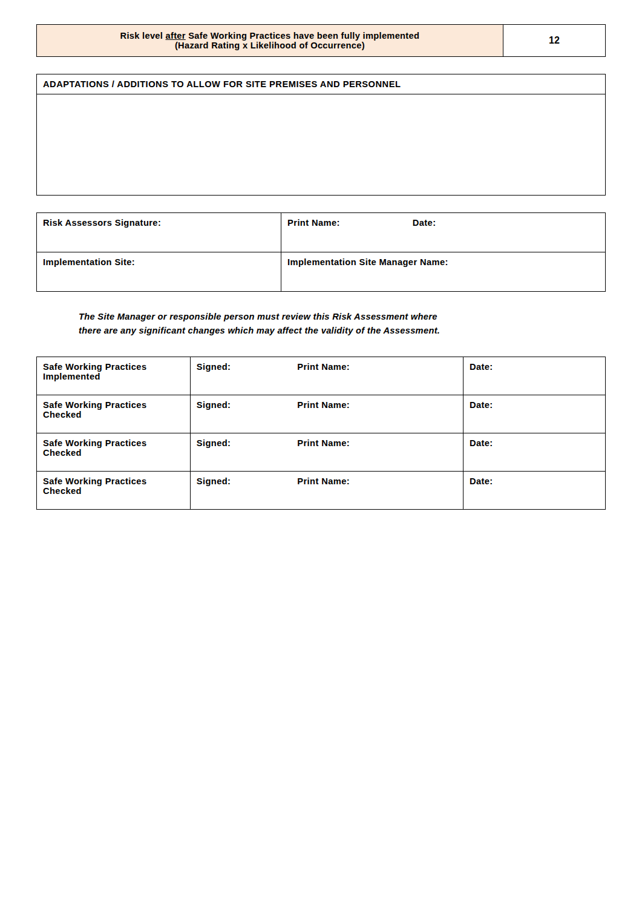| Risk level after Safe Working Practices have been fully implemented (Hazard Rating x Likelihood of Occurrence) | 12 |
| ADAPTATIONS / ADDITIONS TO ALLOW FOR SITE PREMISES AND PERSONNEL |
| Risk Assessors Signature: | Print Name: Date: |
| Implementation Site: | Implementation Site Manager Name: |
The Site Manager or responsible person must review this Risk Assessment where
there are any significant changes which may affect the validity of the Assessment.
| Safe Working Practices Implemented | Signed: Print Name: | Date: |
| Safe Working Practices Checked | Signed: Print Name: | Date: |
| Safe Working Practices Checked | Signed: Print Name: | Date: |
| Safe Working Practices Checked | Signed: Print Name: | Date: |